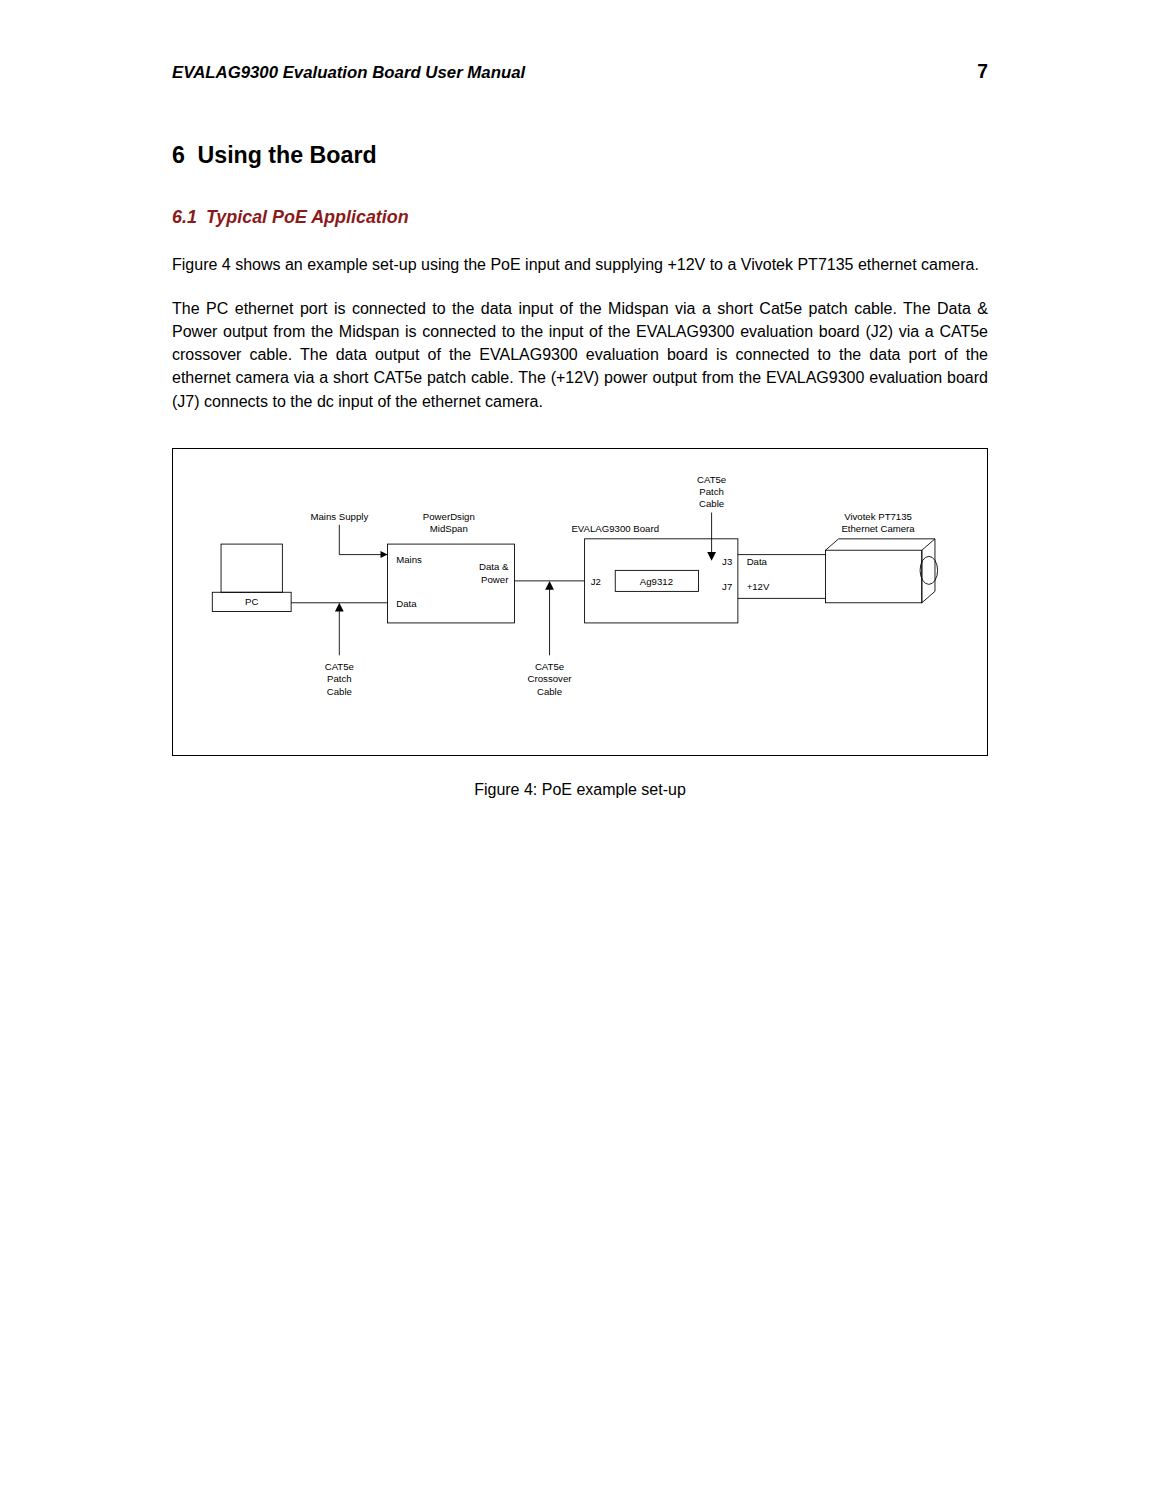EVALAG9300 Evaluation Board User Manual 7
6 Using the Board
6.1 Typical PoE Application
Figure 4 shows an example set-up using the PoE input and supplying +12V to a Vivotek PT7135 ethernet camera.
The PC ethernet port is connected to the data input of the Midspan via a short Cat5e patch cable. The Data & Power output from the Midspan is connected to the input of the EVALAG9300 evaluation board (J2) via a CAT5e crossover cable. The data output of the EVALAG9300 evaluation board is connected to the data port of the ethernet camera via a short CAT5e patch cable. The (+12V) power output from the EVALAG9300 evaluation board (J7) connects to the dc input of the ethernet camera.
CAT5e Patch Cable Mains Supply PowerDsign MidSpan EVALAG9300 Board Vivotek PT7135 Ethernet Camera PC Mains Data Data & Power CAT5e Patch Cable CAT5e Crossover Cable J2 Ag9312 J3 J7 Data +12V
Figure 4: PoE example set-up